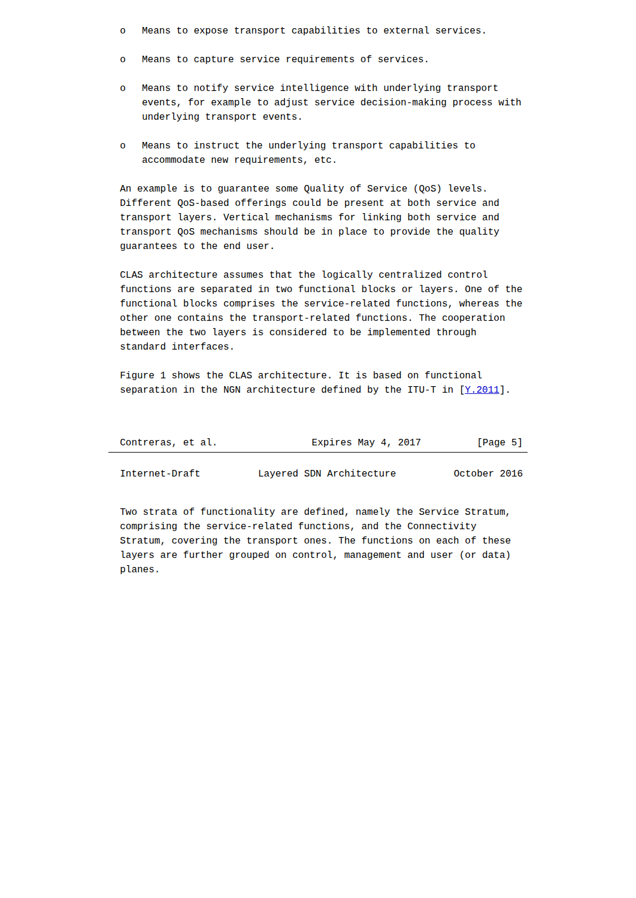Means to expose transport capabilities to external services.
Means to capture service requirements of services.
Means to notify service intelligence with underlying transport events, for example to adjust service decision-making process with underlying transport events.
Means to instruct the underlying transport capabilities to accommodate new requirements, etc.
An example is to guarantee some Quality of Service (QoS) levels. Different QoS-based offerings could be present at both service and transport layers. Vertical mechanisms for linking both service and transport QoS mechanisms should be in place to provide the quality guarantees to the end user.
CLAS architecture assumes that the logically centralized control functions are separated in two functional blocks or layers. One of the functional blocks comprises the service-related functions, whereas the other one contains the transport-related functions. The cooperation between the two layers is considered to be implemented through standard interfaces.
Figure 1 shows the CLAS architecture. It is based on functional separation in the NGN architecture defined by the ITU-T in [Y.2011].
Contreras, et al. Expires May 4, 2017 [Page 5]
Internet-Draft Layered SDN Architecture October 2016
Two strata of functionality are defined, namely the Service Stratum, comprising the service-related functions, and the Connectivity Stratum, covering the transport ones. The functions on each of these layers are further grouped on control, management and user (or data) planes.